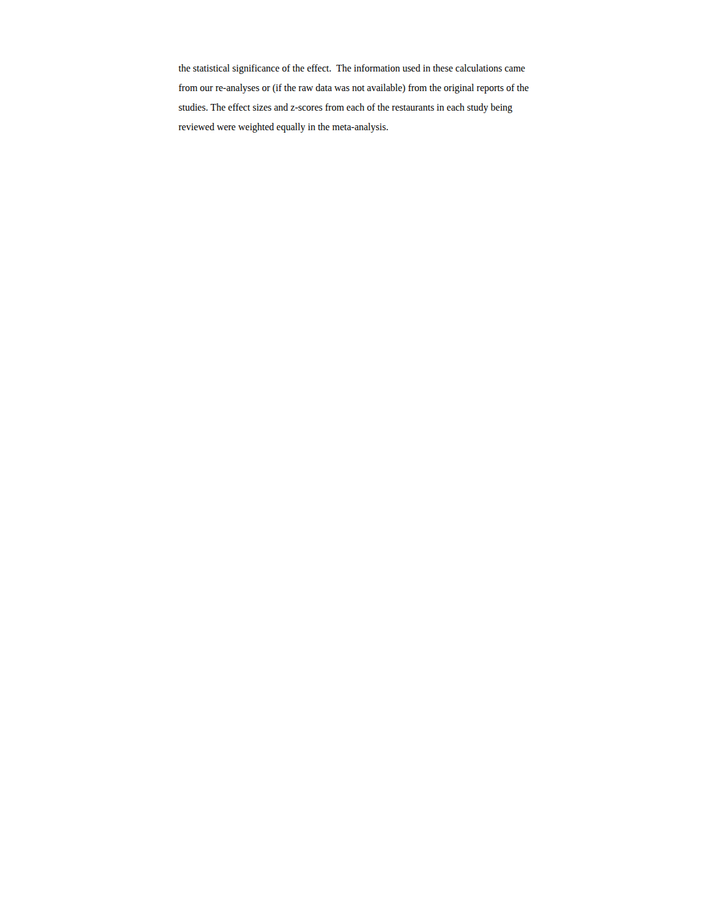the statistical significance of the effect. The information used in these calculations came from our re-analyses or (if the raw data was not available) from the original reports of the studies. The effect sizes and z-scores from each of the restaurants in each study being reviewed were weighted equally in the meta-analysis.